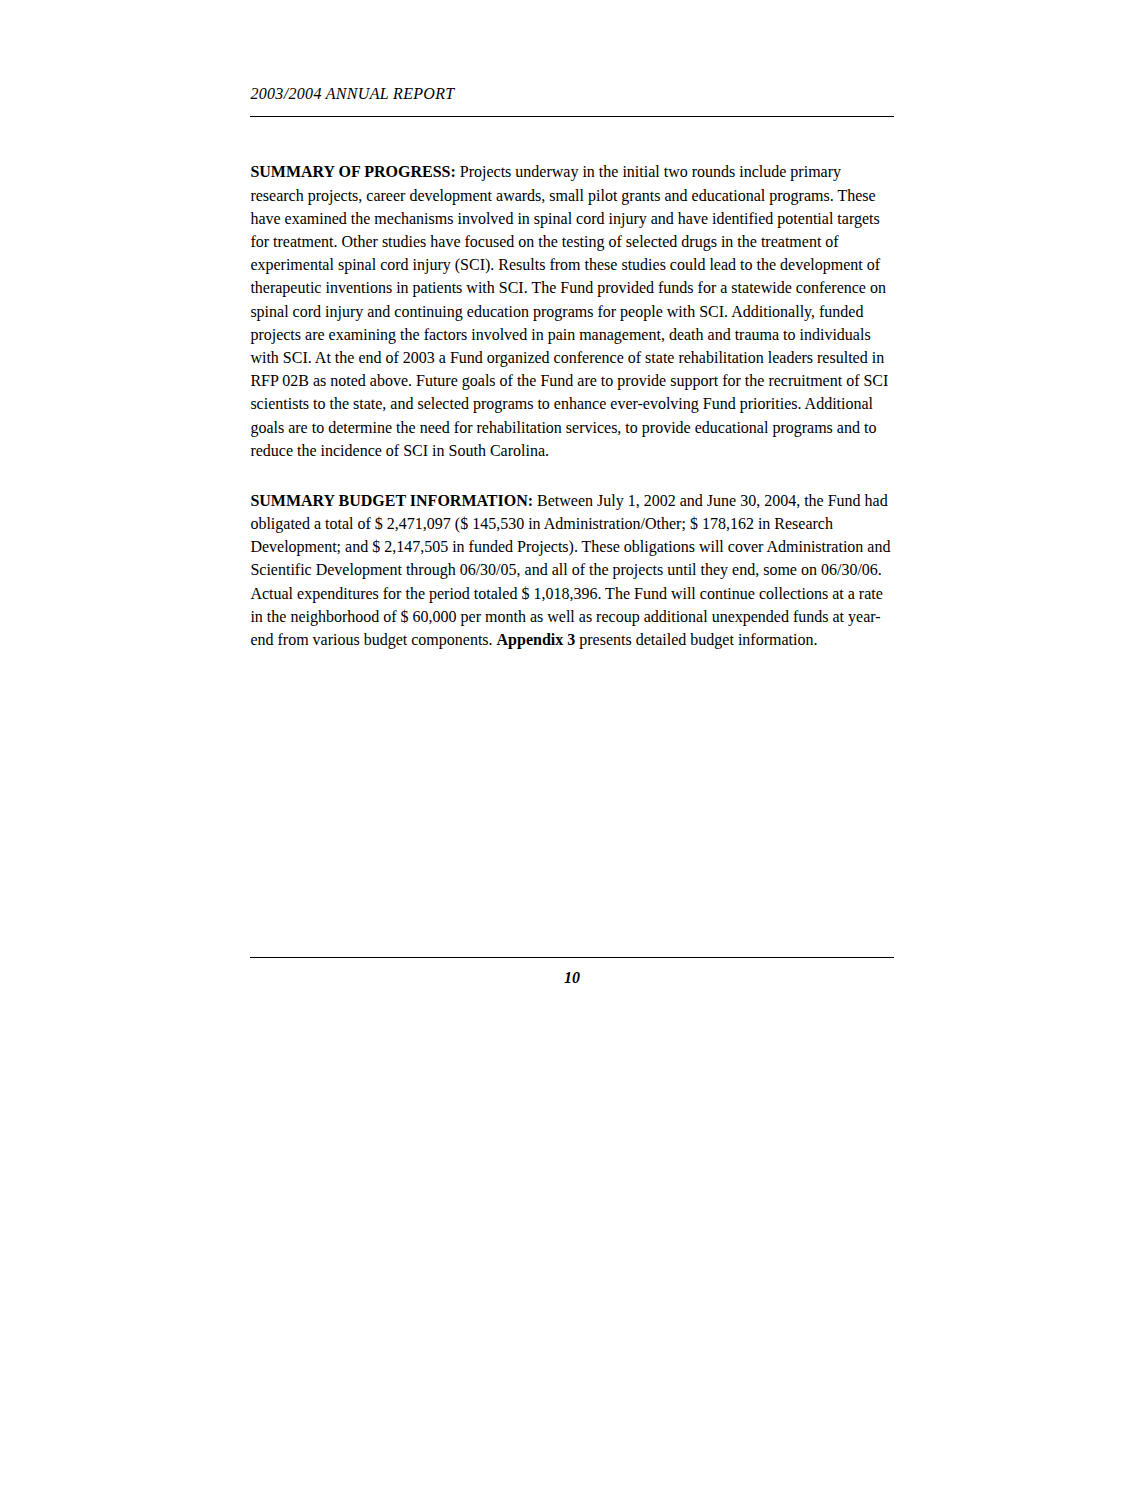2003/2004 ANNUAL REPORT
SUMMARY OF PROGRESS: Projects underway in the initial two rounds include primary research projects, career development awards, small pilot grants and educational programs. These have examined the mechanisms involved in spinal cord injury and have identified potential targets for treatment. Other studies have focused on the testing of selected drugs in the treatment of experimental spinal cord injury (SCI). Results from these studies could lead to the development of therapeutic inventions in patients with SCI. The Fund provided funds for a statewide conference on spinal cord injury and continuing education programs for people with SCI. Additionally, funded projects are examining the factors involved in pain management, death and trauma to individuals with SCI. At the end of 2003 a Fund organized conference of state rehabilitation leaders resulted in RFP 02B as noted above. Future goals of the Fund are to provide support for the recruitment of SCI scientists to the state, and selected programs to enhance ever-evolving Fund priorities. Additional goals are to determine the need for rehabilitation services, to provide educational programs and to reduce the incidence of SCI in South Carolina.
SUMMARY BUDGET INFORMATION: Between July 1, 2002 and June 30, 2004, the Fund had obligated a total of $ 2,471,097 ($ 145,530 in Administration/Other; $ 178,162 in Research Development; and $ 2,147,505 in funded Projects). These obligations will cover Administration and Scientific Development through 06/30/05, and all of the projects until they end, some on 06/30/06. Actual expenditures for the period totaled $ 1,018,396. The Fund will continue collections at a rate in the neighborhood of $ 60,000 per month as well as recoup additional unexpended funds at year-end from various budget components. Appendix 3 presents detailed budget information.
10